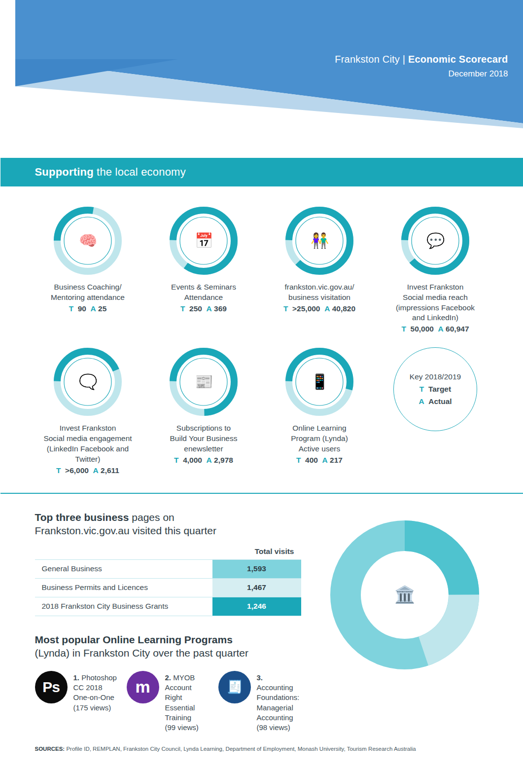Frankston City | Economic Scorecard
December 2018
Supporting the local economy
🧠
Business Coaching/
Mentoring attendance
T 90 A 25
📅
Events & Seminars
Attendance
T 250 A 369
👫
frankston.vic.gov.au/
business visitation
T >25,000 A 40,820
💬
Invest Frankston
Social media reach
(impressions Facebook
and LinkedIn)
T 50,000 A 60,947
🗨️
Invest Frankston
Social media engagement
(LinkedIn Facebook and
Twitter)
T >6,000 A 2,611
📰
Subscriptions to
Build Your Business
enewsletter
T 4,000 A 2,978
📱
Online Learning
Program (Lynda)
Active users
T 400 A 217
Key 2018/2019
T Target
A Actual
Top three business pages on
Frankston.vic.gov.au visited this quarter
| | Total visits |
| --- | --- |
| General Business | 1,593 |
| Business Permits and Licences | 1,467 |
| 2018 Frankston City Business Grants | 1,246 |
Most popular Online Learning Programs
(Lynda) in Frankston City over the past quarter
Ps
1. Photoshop
CC 2018
One-on-One
(175 views)
m
2. MYOB Account Right
Essential Training
(99 views)
🧾
3. Accounting Foundations:
Managerial Accounting
(98 views)
🏛️
SOURCES: Profile ID, REMPLAN, Frankston City Council, Lynda Learning, Department of Employment, Monash University, Tourism Research Australia